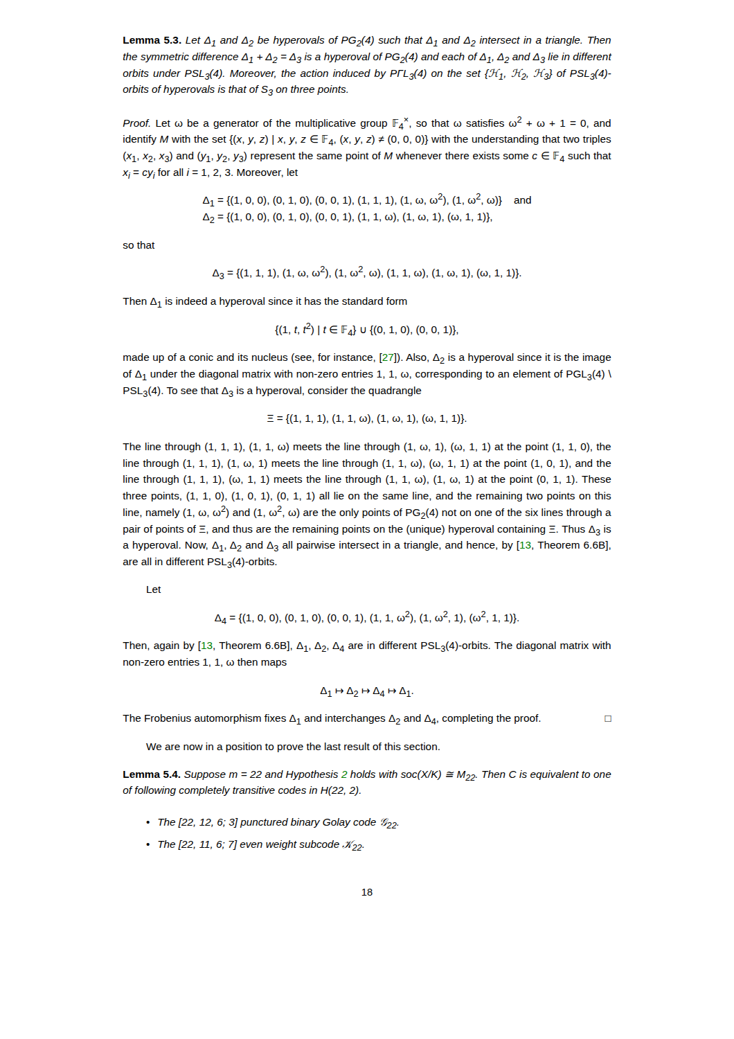Lemma 5.3. Let Δ1 and Δ2 be hyperovals of PG2(4) such that Δ1 and Δ2 intersect in a triangle. Then the symmetric difference Δ1 + Δ2 = Δ3 is a hyperoval of PG2(4) and each of Δ1, Δ2 and Δ3 lie in different orbits under PSL3(4). Moreover, the action induced by PΓL3(4) on the set {ℋ1, ℋ2, ℋ3} of PSL3(4)-orbits of hyperovals is that of S3 on three points.
Proof. Let ω be a generator of the multiplicative group 𝔽4×, so that ω satisfies ω2 + ω + 1 = 0, and identify M with the set {(x, y, z) | x, y, z ∈ 𝔽4, (x, y, z) ≠ (0, 0, 0)} with the understanding that two triples (x1, x2, x3) and (y1, y2, y3) represent the same point of M whenever there exists some c ∈ 𝔽4 such that xi = cyi for all i = 1, 2, 3. Moreover, let
Δ1 = {(1, 0, 0), (0, 1, 0), (0, 0, 1), (1, 1, 1), (1, ω, ω2), (1, ω2, ω)} and Δ2 = {(1, 0, 0), (0, 1, 0), (0, 0, 1), (1, 1, ω), (1, ω, 1), (ω, 1, 1)},
so that
Δ3 = {(1, 1, 1), (1, ω, ω2), (1, ω2, ω), (1, 1, ω), (1, ω, 1), (ω, 1, 1)}.
Then Δ1 is indeed a hyperoval since it has the standard form
{(1, t, t2) | t ∈ 𝔽4} ∪ {(0, 1, 0), (0, 0, 1)},
made up of a conic and its nucleus (see, for instance, [27]). Also, Δ2 is a hyperoval since it is the image of Δ1 under the diagonal matrix with non-zero entries 1, 1, ω, corresponding to an element of PGL3(4) \ PSL3(4). To see that Δ3 is a hyperoval, consider the quadrangle
Ξ = {(1, 1, 1), (1, 1, ω), (1, ω, 1), (ω, 1, 1)}.
The line through (1, 1, 1), (1, 1, ω) meets the line through (1, ω, 1), (ω, 1, 1) at the point (1, 1, 0), the line through (1, 1, 1), (1, ω, 1) meets the line through (1, 1, ω), (ω, 1, 1) at the point (1, 0, 1), and the line through (1, 1, 1), (ω, 1, 1) meets the line through (1, 1, ω), (1, ω, 1) at the point (0, 1, 1). These three points, (1, 1, 0), (1, 0, 1), (0, 1, 1) all lie on the same line, and the remaining two points on this line, namely (1, ω, ω2) and (1, ω2, ω) are the only points of PG2(4) not on one of the six lines through a pair of points of Ξ, and thus are the remaining points on the (unique) hyperoval containing Ξ. Thus Δ3 is a hyperoval. Now, Δ1, Δ2 and Δ3 all pairwise intersect in a triangle, and hence, by [13, Theorem 6.6B], are all in different PSL3(4)-orbits.
Let
Δ4 = {(1, 0, 0), (0, 1, 0), (0, 0, 1), (1, 1, ω2), (1, ω2, 1), (ω2, 1, 1)}.
Then, again by [13, Theorem 6.6B], Δ1, Δ2, Δ4 are in different PSL3(4)-orbits. The diagonal matrix with non-zero entries 1, 1, ω then maps
Δ1 ↦ Δ2 ↦ Δ4 ↦ Δ1.
The Frobenius automorphism fixes Δ1 and interchanges Δ2 and Δ4, completing the proof. □
We are now in a position to prove the last result of this section.
Lemma 5.4. Suppose m = 22 and Hypothesis 2 holds with soc(X/K) ≅ M22. Then C is equivalent to one of following completely transitive codes in H(22, 2).
The [22, 12, 6; 3] punctured binary Golay code 𝒢22.
The [22, 11, 6; 7] even weight subcode 𝒦22.
18